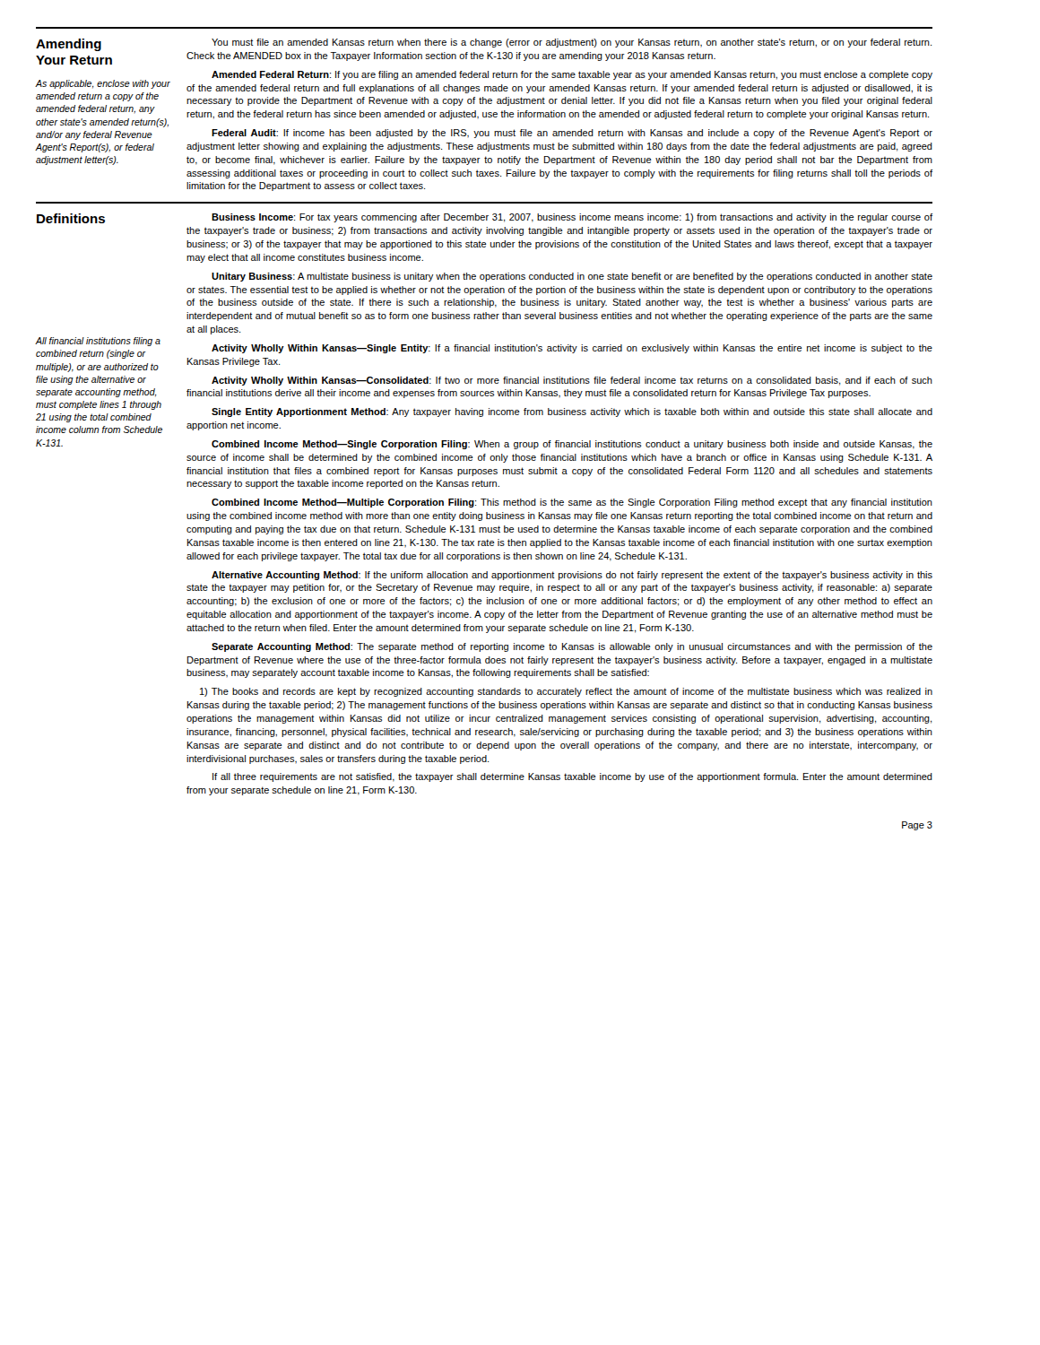Amending
Your Return
As applicable, enclose with your amended return a copy of the amended federal return, any other state's amended return(s), and/or any federal Revenue Agent's Report(s), or federal adjustment letter(s).
You must file an amended Kansas return when there is a change (error or adjustment) on your Kansas return, on another state's return, or on your federal return. Check the AMENDED box in the Taxpayer Information section of the K-130 if you are amending your 2018 Kansas return.
Amended Federal Return: If you are filing an amended federal return for the same taxable year as your amended Kansas return, you must enclose a complete copy of the amended federal return and full explanations of all changes made on your amended Kansas return. If your amended federal return is adjusted or disallowed, it is necessary to provide the Department of Revenue with a copy of the adjustment or denial letter. If you did not file a Kansas return when you filed your original federal return, and the federal return has since been amended or adjusted, use the information on the amended or adjusted federal return to complete your original Kansas return.
Federal Audit: If income has been adjusted by the IRS, you must file an amended return with Kansas and include a copy of the Revenue Agent's Report or adjustment letter showing and explaining the adjustments. These adjustments must be submitted within 180 days from the date the federal adjustments are paid, agreed to, or become final, whichever is earlier. Failure by the taxpayer to notify the Department of Revenue within the 180 day period shall not bar the Department from assessing additional taxes or proceeding in court to collect such taxes. Failure by the taxpayer to comply with the requirements for filing returns shall toll the periods of limitation for the Department to assess or collect taxes.
Definitions
All financial institutions filing a combined return (single or multiple), or are authorized to file using the alternative or separate accounting method, must complete lines 1 through 21 using the total combined income column from Schedule K-131.
Business Income: For tax years commencing after December 31, 2007, business income means income: 1) from transactions and activity in the regular course of the taxpayer's trade or business; 2) from transactions and activity involving tangible and intangible property or assets used in the operation of the taxpayer's trade or business; or 3) of the taxpayer that may be apportioned to this state under the provisions of the constitution of the United States and laws thereof, except that a taxpayer may elect that all income constitutes business income.
Unitary Business: A multistate business is unitary when the operations conducted in one state benefit or are benefited by the operations conducted in another state or states. The essential test to be applied is whether or not the operation of the portion of the business within the state is dependent upon or contributory to the operations of the business outside of the state. If there is such a relationship, the business is unitary. Stated another way, the test is whether a business' various parts are interdependent and of mutual benefit so as to form one business rather than several business entities and not whether the operating experience of the parts are the same at all places.
Activity Wholly Within Kansas—Single Entity: If a financial institution's activity is carried on exclusively within Kansas the entire net income is subject to the Kansas Privilege Tax.
Activity Wholly Within Kansas—Consolidated: If two or more financial institutions file federal income tax returns on a consolidated basis, and if each of such financial institutions derive all their income and expenses from sources within Kansas, they must file a consolidated return for Kansas Privilege Tax purposes.
Single Entity Apportionment Method: Any taxpayer having income from business activity which is taxable both within and outside this state shall allocate and apportion net income.
Combined Income Method—Single Corporation Filing: When a group of financial institutions conduct a unitary business both inside and outside Kansas, the source of income shall be determined by the combined income of only those financial institutions which have a branch or office in Kansas using Schedule K-131. A financial institution that files a combined report for Kansas purposes must submit a copy of the consolidated Federal Form 1120 and all schedules and statements necessary to support the taxable income reported on the Kansas return.
Combined Income Method—Multiple Corporation Filing: This method is the same as the Single Corporation Filing method except that any financial institution using the combined income method with more than one entity doing business in Kansas may file one Kansas return reporting the total combined income on that return and computing and paying the tax due on that return. Schedule K-131 must be used to determine the Kansas taxable income of each separate corporation and the combined Kansas taxable income is then entered on line 21, K-130. The tax rate is then applied to the Kansas taxable income of each financial institution with one surtax exemption allowed for each privilege taxpayer. The total tax due for all corporations is then shown on line 24, Schedule K-131.
Alternative Accounting Method: If the uniform allocation and apportionment provisions do not fairly represent the extent of the taxpayer's business activity in this state the taxpayer may petition for, or the Secretary of Revenue may require, in respect to all or any part of the taxpayer's business activity, if reasonable: a) separate accounting; b) the exclusion of one or more of the factors; c) the inclusion of one or more additional factors; or d) the employment of any other method to effect an equitable allocation and apportionment of the taxpayer's income. A copy of the letter from the Department of Revenue granting the use of an alternative method must be attached to the return when filed. Enter the amount determined from your separate schedule on line 21, Form K-130.
Separate Accounting Method: The separate method of reporting income to Kansas is allowable only in unusual circumstances and with the permission of the Department of Revenue where the use of the three-factor formula does not fairly represent the taxpayer's business activity. Before a taxpayer, engaged in a multistate business, may separately account taxable income to Kansas, the following requirements shall be satisfied:
1) The books and records are kept by recognized accounting standards to accurately reflect the amount of income of the multistate business which was realized in Kansas during the taxable period; 2) The management functions of the business operations within Kansas are separate and distinct so that in conducting Kansas business operations the management within Kansas did not utilize or incur centralized management services consisting of operational supervision, advertising, accounting, insurance, financing, personnel, physical facilities, technical and research, sale/servicing or purchasing during the taxable period; and 3) the business operations within Kansas are separate and distinct and do not contribute to or depend upon the overall operations of the company, and there are no interstate, intercompany, or interdivisional purchases, sales or transfers during the taxable period.
If all three requirements are not satisfied, the taxpayer shall determine Kansas taxable income by use of the apportionment formula. Enter the amount determined from your separate schedule on line 21, Form K-130.
Page 3